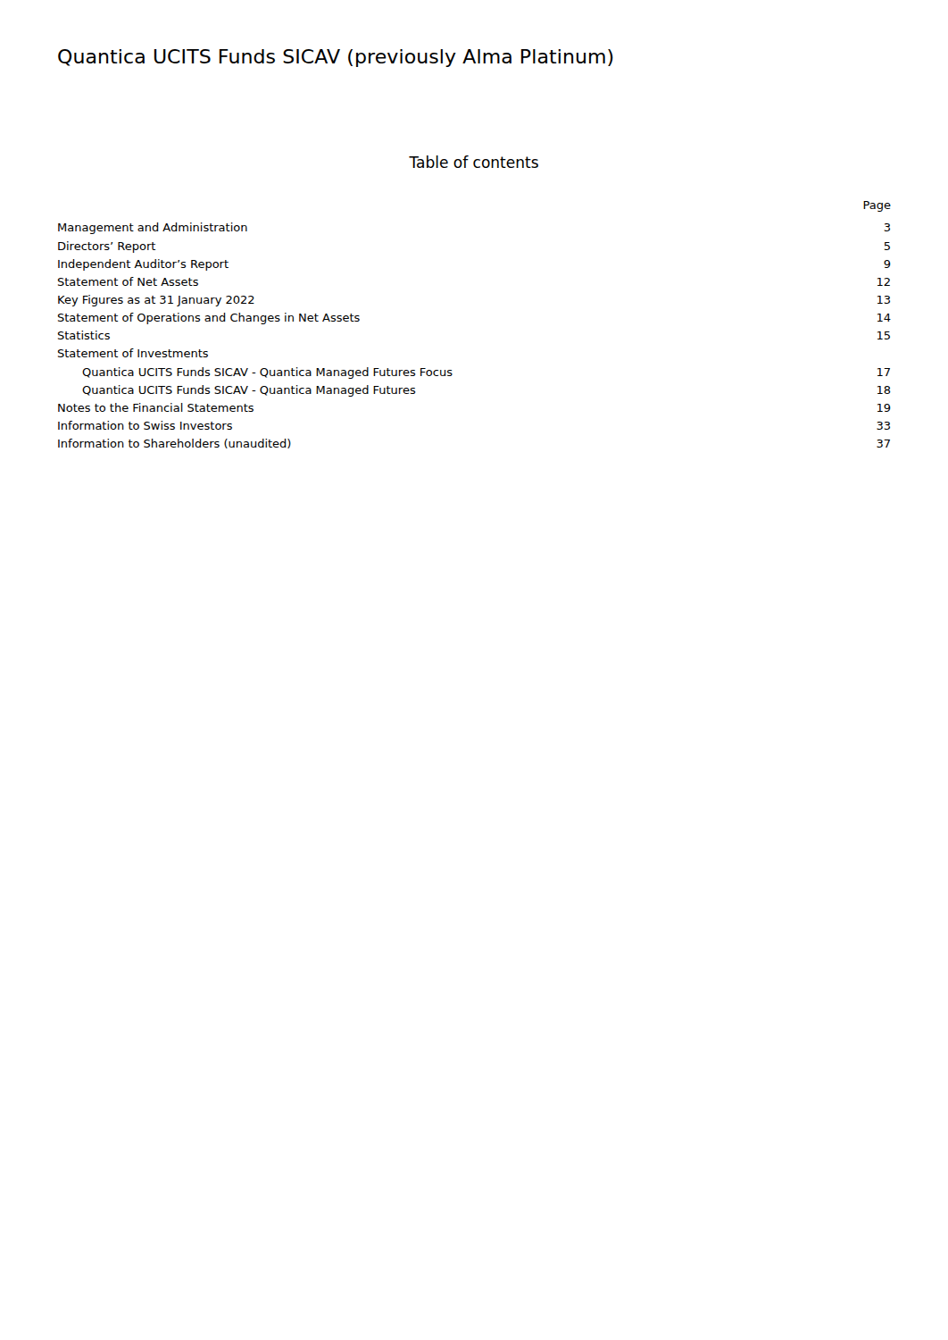Quantica UCITS Funds SICAV (previously Alma Platinum)
Table of contents
Page
| Management and Administration | 3 |
| Directors’ Report | 5 |
| Independent Auditor’s Report | 9 |
| Statement of Net Assets | 12 |
| Key Figures as at 31 January 2022 | 13 |
| Statement of Operations and Changes in Net Assets | 14 |
| Statistics | 15 |
| Statement of Investments | |
| Quantica UCITS Funds SICAV - Quantica Managed Futures Focus | 17 |
| Quantica UCITS Funds SICAV - Quantica Managed Futures | 18 |
| Notes to the Financial Statements | 19 |
| Information to Swiss Investors | 33 |
| Information to Shareholders (unaudited) | 37 |